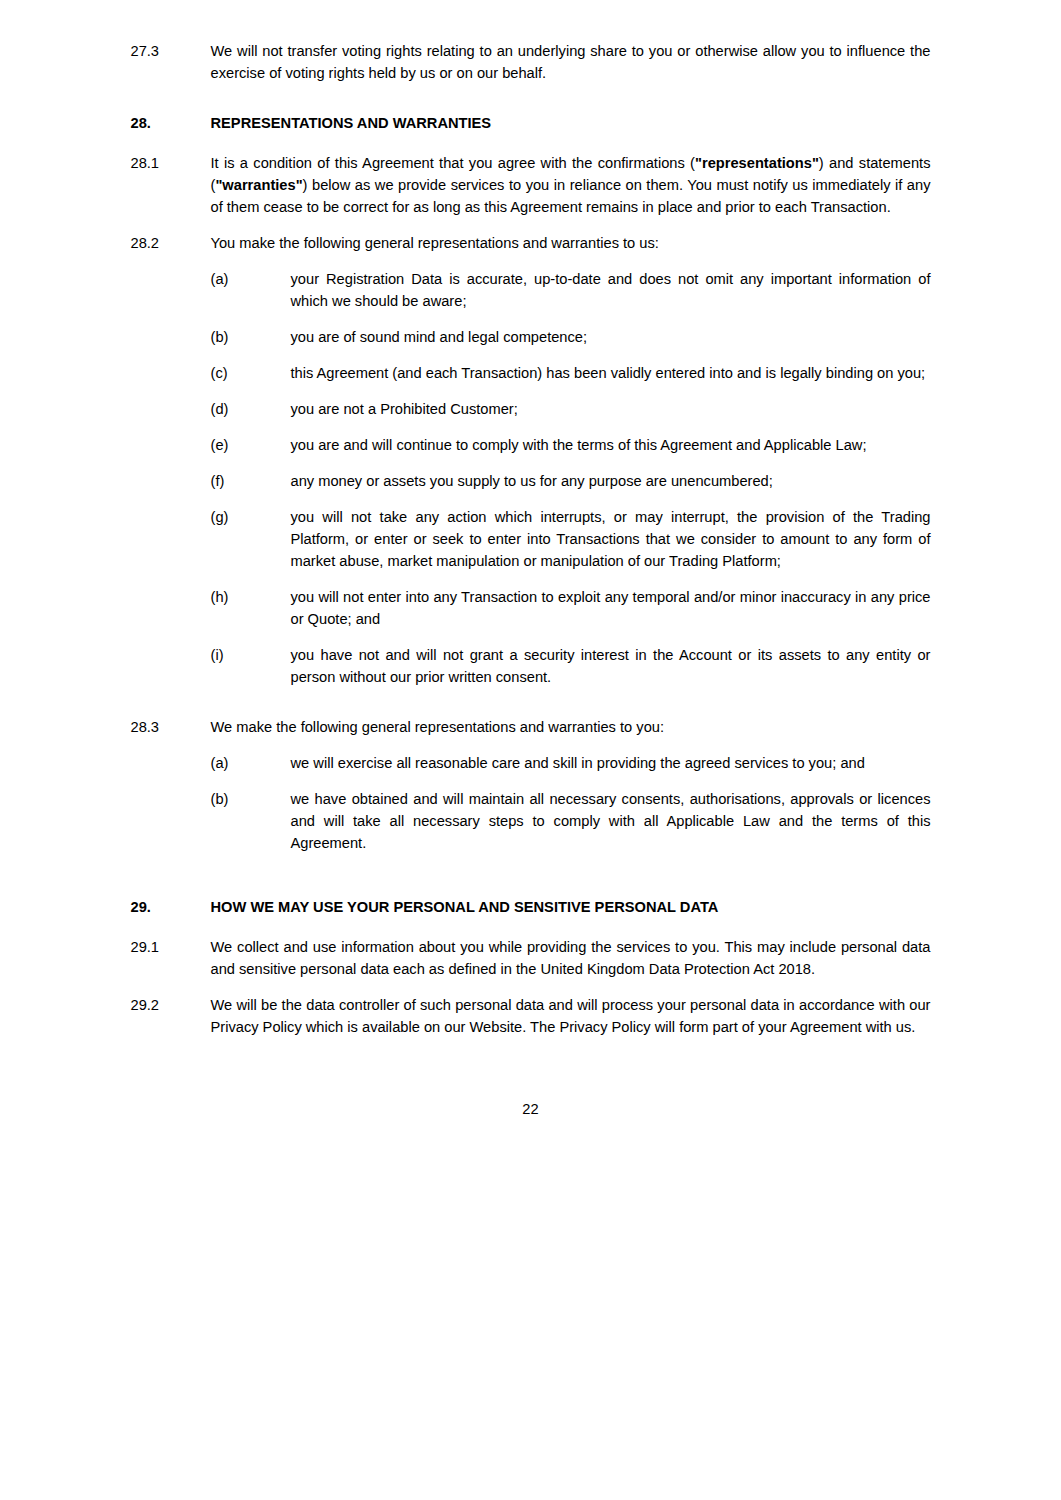27.3
We will not transfer voting rights relating to an underlying share to you or otherwise allow you to influence the exercise of voting rights held by us or on our behalf.
28.
Representations and Warranties
28.1
It is a condition of this Agreement that you agree with the confirmations ("representations") and statements ("warranties") below as we provide services to you in reliance on them. You must notify us immediately if any of them cease to be correct for as long as this Agreement remains in place and prior to each Transaction.
28.2
You make the following general representations and warranties to us:
(a) your Registration Data is accurate, up-to-date and does not omit any important information of which we should be aware;
(b) you are of sound mind and legal competence;
(c) this Agreement (and each Transaction) has been validly entered into and is legally binding on you;
(d) you are not a Prohibited Customer;
(e) you are and will continue to comply with the terms of this Agreement and Applicable Law;
(f) any money or assets you supply to us for any purpose are unencumbered;
(g) you will not take any action which interrupts, or may interrupt, the provision of the Trading Platform, or enter or seek to enter into Transactions that we consider to amount to any form of market abuse, market manipulation or manipulation of our Trading Platform;
(h) you will not enter into any Transaction to exploit any temporal and/or minor inaccuracy in any price or Quote; and
(i) you have not and will not grant a security interest in the Account or its assets to any entity or person without our prior written consent.
28.3
We make the following general representations and warranties to you:
(a) we will exercise all reasonable care and skill in providing the agreed services to you; and
(b) we have obtained and will maintain all necessary consents, authorisations, approvals or licences and will take all necessary steps to comply with all Applicable Law and the terms of this Agreement.
29.
How We May Use Your Personal and Sensitive Personal Data
29.1
We collect and use information about you while providing the services to you. This may include personal data and sensitive personal data each as defined in the United Kingdom Data Protection Act 2018.
29.2
We will be the data controller of such personal data and will process your personal data in accordance with our Privacy Policy which is available on our Website. The Privacy Policy will form part of your Agreement with us.
22